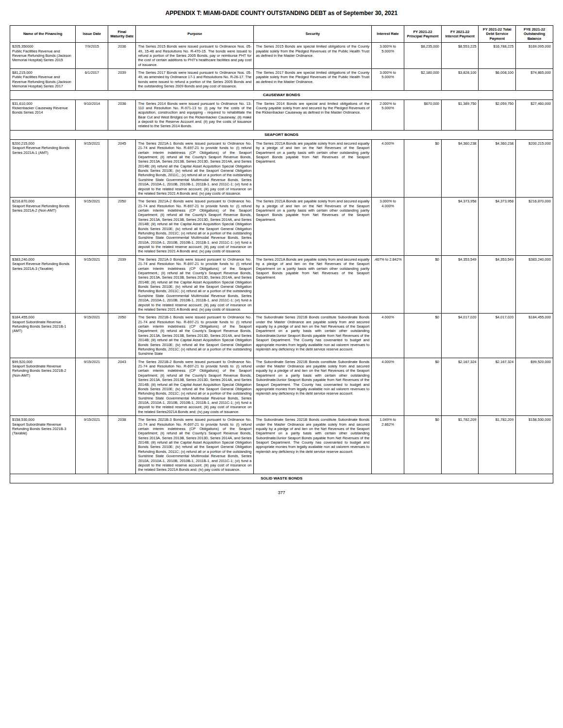APPENDIX T: MIAMI-DADE COUNTY OUTSTANDING DEBT as of September 30, 2021
| Name of the Financing | Issue Date | Final Maturity Date | Purpose | Security | Interest Rate | FY 2021-22 Principal Payment | FY 2021-22 Interest Payment | FY 2021-22 Total Debt Service Payment | FYE 2021-22 Outstanding Balance |
| --- | --- | --- | --- | --- | --- | --- | --- | --- | --- |
| $205,350000 Public Facilities Revenue and Revenue Refunding Bonds (Jackson Memorial Hospital) Series 2015 | 7/9/2015 | 2036 | The Series 2015 Bonds were issued pursuant to Ordinance Nos. 05-49, 15-46 and Resolutions No. R-470-15. The bonds were issued to refund a portion of the Series 2005 Bonds, pay or reimburse PHT for the cost of certain additions to PHT's healthcare facilities and pay cost of issuance. | The Series 2015 Bonds are special limited obligations of the County payable solely from the Pledged Revenues of the Public Health Trust as defined in the Master Ordinance. | 3.000% to 5.000% | $8,235,000 | $8,553,225 | $16,788,225 | $169,095,000 |
| $81,215,000 Public Facilities Revenue and Revenue Refunding Bonds (Jackson Memorial Hospital) Series 2017 | 6/1/2017 | 2039 | The Series 2017 Bonds were issued pursuant to Ordinance Nos. 05-49, as amended by Ordinance 17-1 and Resolutions No. R-26-17. The bonds were issued to refund a portion of the Series 2005 Bonds and the outstanding Series 2009 Bonds and pay cost of issuance. | The Series 2017 Bonds are special limited obligations of the County payable solely from the Pledged Revenues of the Public Health Trust as defined in the Master Ordinance. | 3.000% to 5.000% | $2,180,000 | $3,828,100 | $6,008,100 | $74,865,000 |
| CAUSEWAY BONDS |
| $31,610,000 Rickenbacker Causeway Revenue Bonds Series 2014 | 9/10/2014 | 2036 | The Series 2014 Bonds were issued pursuant to Ordinance No. 13-110 and Resolution No. R-971-13 to: (i) pay for the costs of the acquisition, construction and equipping - required to rehabilitate the Bear Cut and West Bridges on the Rickenbacker Causeway; (ii) make a deposit to the Reserve Account and; (ii) pay the costs of issuance related to the Series 2014 Bonds. | The Series 2014 Bonds are special and limited obligations of the County payable solely from and secured by the Pledged Revenues of the Rickenbacker Causeway as defined in the Master Ordinance. | 2.000% to 5.000% | $670,000 | $1,389,750 | $2,059,750 | $27,460,000 |
| SEAPORT BONDS |
| $200,215,000 Seaport Revenue Refunding Bonds Series 2021A-1 (AMT) | 9/15/2021 | 2045 | The Series 2021A-1 Bonds were issued pursuant to Ordinance No. 21-74 and Resolution No. R-697-21 to provide funds to: (i) refund certain interim indebtness (CP Obligations) of the Seaport Department; (ii) refund all the County's Seaport Revenue Bonds, Series 2013A, Series 2013B, Series 2013D, Series 2014A, and Series 2014B; (iii) refund all the Capital Asset Acquisition Special Obligation Bonds Series 2010E; (iv) refund all the Seaport General Obligation Refunding Bonds, 2011C,; (v) refund all or a portion of the outstanding Sunshine State Governmental Multimodal Revenue Bonds, Series 2010A, 2010A-1, 2010B, 2010B-1, 2011B-1, and 2011C-1; (vi) fund a deposit to the related reserve account; (iii) pay cost of insurance on the related Series 2021 A Bonds and; (iv) pay costs of issuance. | The Series 2021A Bonds are payable solely from and secured equally by a pledge of and lien on the Net Revenues of the Seaport Department on a parity basis with certain other outstanding parity Seaport Bonds payable from Net Revenues of the Seaport Department. | 4.000% | $0 | $4,360,238 | $4,360,238 | $200,215,000 |
| $216,870,000 Seaport Revenue Refunding Bonds Series 2021A-2 (Non-AMT) | 9/15/2021 | 2050 | The Series 2021A-2 Bonds were issued pursuant to Ordinance No. 21-74 and Resolution No. R-697-21 to provide funds to: (i) refund certain interim indebtness (CP Obligations) of the Seaport Department; (ii) refund all the County's Seaport Revenue Bonds, Series 2013A, Series 2013B, Series 2013D, Series 2014A, and Series 2014B; (iii) refund all the Capital Asset Acquisition Special Obligation Bonds Series 2010E; (iv) refund all the Seaport General Obligation Refunding Bonds, 2011C; (v) refund all or a portion of the outstanding Sunshine State Governmental Multimodal Revenue Bonds, Series 2010A, 2010A-1, 2010B, 2010B-1, 2011B-1, and 2011C-1; (vi) fund a deposit to the related reserve account; (iii) pay cost of insurance on the related Series 2021 A Bonds and; (iv) pay costs of issuance. | The Series 2021A Bonds are payable solely from and secured equally by a pledge of and lien on the Net Revenues of the Seaport Department on a parity basis with certain other outstanding parity Seaport Bonds payable from Net Revenues of the Seaport Department. | 3.000% to 4.000% | | $4,373,958 | $4,373,958 | $216,870,000 |
| $383,240,000 Seaport Revenue Refunding Bonds Series 2021A-3 (Taxable) | 9/15/2021 | 2039 | The Series 2021A-3 Bonds were issued pursuant to Ordinance No. 21-74 and Resolution No. R-697-21 to provide funds to: (i) refund certain interim indebtness (CP Obligations) of the Seaport Department,; (ii) refund all the County's Seaport Revenue Bonds, Series 2013A, Series 2013B, Series 2013D, Series 2014A, and Series 2014B; (iii) refund all the Capital Asset Acquisition Special Obligation Bonds Series 2010E; (iv) refund all the Seaport General Obligation Refunding Bonds, 2011C; (v) refund all or a portion of the outstanding Sunshine State Governmental Multimodal Revenue Bonds, Series 2010A, 2010A-1, 2010B, 2010B-1, 2011B-1, and 2011C-1; (vi) fund a deposit to the related reserve account; (iii) pay cost of insurance on the related Series 2021 A Bonds and; (iv) pay costs of issuance. | The Series 2021A Bonds are payable solely from and secured equally by a pledge of and lien on the Net Revenues of the Seaport Department on a parity basis with certain other outstanding parity Seaport Bonds payable from Net Revenues of the Seaport Department. | .467% to 2.842% | $0 | $4,353,549 | $4,353,549 | $383,240,000 |
| $184,455,000 Seaport Subordinate Revenue Refunding Bonds Series 2021B-1 (AMT) | 9/15/2021 | 2050 | The Series 2021B-1 Bonds were issued pursuant to Ordinance No. 21-74 and Resolution No. R-697-21 to provide funds to: (i) refund certain interim indebtness (CP Obligations) of the Seaport Department; (ii) refund all the County's Seaport Revenue Bonds, Series 2013A, Series 2013B, Series 2013D, Series 2014A, and Series 2014B; (iii) refund all the Capital Asset Acquisition Special Obligation Bonds Series 2010E; (iv) refund all the Seaport General Obligation Refunding Bonds, 2011C; (v) refund all or a portion of the outstanding Sunshine State | The Subordinate Series 2021B Bonds constitute Subordinate Bonds under the Master Ordinance are payable solely from and secured equally by a pledge of and lien on the Net Revenues of the Seaport Department on a parity basis with certain other outstanding Subordinate/Junior Seaport Bonds payable from Net Revenues of the Seaport Department. The County has covenanted to budget and appropriate monies from legally available non ad valorem revenues to replenish any deficiency in the debt service reserve account. | 4.000% | $0 | $4,017,020 | $4,017,020 | $184,455,000 |
| $99,520,000 Seaport Subordinate Revenue Refunding Bonds Series 2021B-2 (Non-AMT) | 9/15/2021 | 2043 | The Series 2021B-2 Bonds were issued pursuant to Ordinance No. 21-74 and Resolution No. R-697-21 to provide funds to: (i) refund certain interim indebtness (CP Obligations) of the Seaport Department; (ii) refund all the County's Seaport Revenue Bonds, Series 2013A, Series 2013B, Series 2013D, Series 2014A, and Series 2014B; (iii) refund all the Capital Asset Acquisition Special Obligation Bonds Series 2010E; (iv) refund all the Seaport General Obligation Refunding Bonds, 2011C; (v) refund all or a portion of the outstanding Sunshine State Governmental Multimodal Revenue Bonds, Series 2010A, 2010A-1, 2010B, 2010B-1, 2011B-1, and 2011C-1; (vi) fund a deposit to the related reserve account; (iii) pay cost of insurance on the related Series2021A Bonds and; (iv) pay costs of issuance. | The Subordinate Series 2021B Bonds constitute Subordinate Bonds under the Master Ordinance are payable solely from and secured equally by a pledge of and lien on the Net Revenues of the Seaport Department on a parity basis with certain other outstanding Subordinate/Junior Seaport Bonds payable from Net Revenues of the Seaport Department. The County has covenanted to budget and appropriate monies from legally available non ad valorem revenues to replenish any deficiency in the debt service reserve account. | 4.000% | $0 | $2,167,324 | $2,167,324 | $99,520,000 |
| $158,530,000 Seaport Subordinate Revenue Refunding Bonds Series 2021B-3 (Taxable) | 9/15/2021 | 2038 | The Series 2021B-3 Bonds were issued pursuant to Ordinance No. 21-74 and Resolution No. R-697-21 to provide funds to: (i) refund certain interim indebtness (CP Obligations) of the Seaport Department; (ii) refund all the County's Seaport Revenue Bonds, Series 2013A, Series 2013B, Series 2013D, Series 2014A, and Series 2014B; (iii) refund all the Capital Asset Acquisition Special Obligation Bonds Series 2010E; (iv) refund all the Seaport General Obligation Refunding Bonds, 2011C; (v) refund all or a portion of the outstanding Sunshine State Governmental Multimodal Revenue Bonds, Series 2010A, 2010A-1, 2010B, 2010B-1, 2011B-1, and 2011C-1; (vi) fund a deposit to the related reserve account; (iii) pay cost of insurance on the related Series 2021A Bonds and; (iv) pay costs of issuance. | The Subordinate Series 2021B Bonds constitute Subordinate Bonds under the Master Ordinance are payable solely from and secured equally by a pledge of and lien on the Net Revenues of the Seaport Department on a parity basis with certain other outstanding Subordinate/Junior Seaport Bonds payable from Net Revenues of the Seaport Department. The County has covenanted to budget and appropriate monies from legally available non ad valorem revenues to replenish any deficiency in the debt service reserve account. | 1.049% to 2.862% | $0 | $1,782,209 | $1,782,209 | $158,530,000 |
| SOLID WASTE BONDS |
377